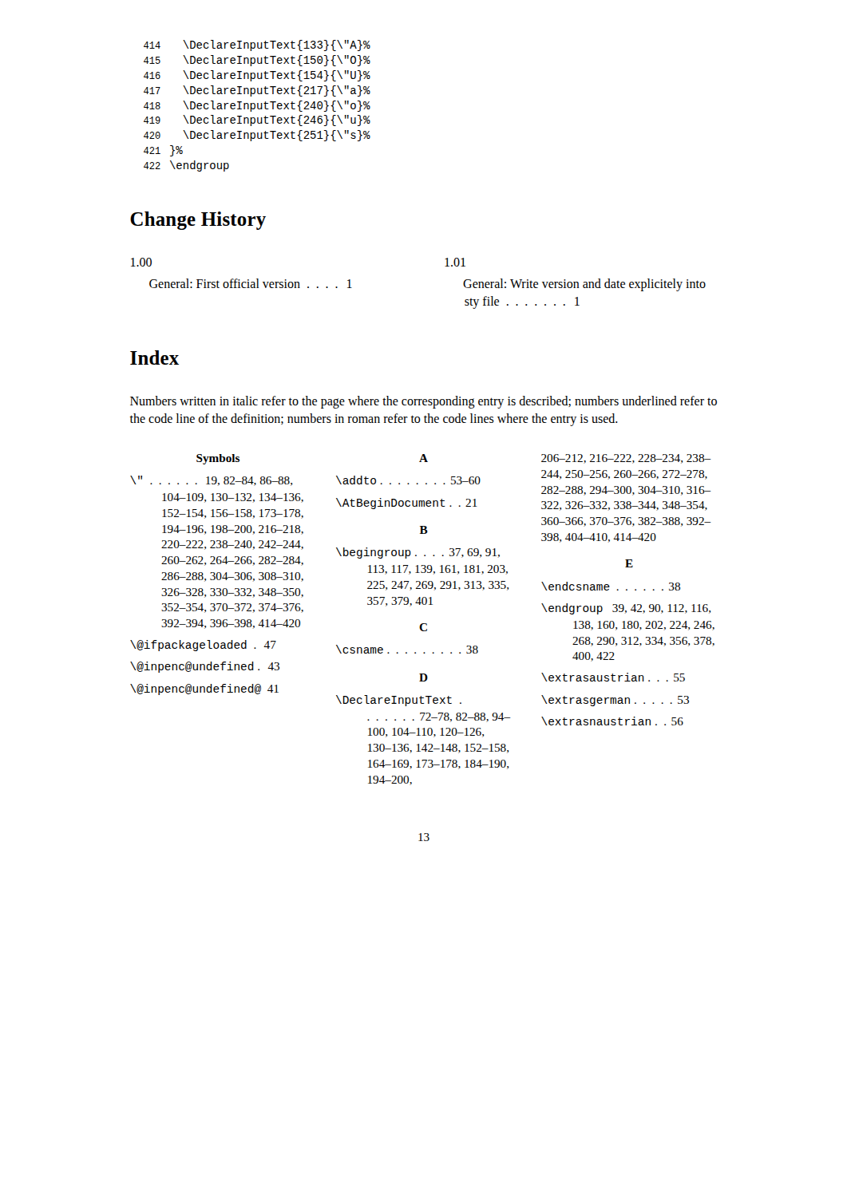414 \DeclareInputText{133}{\"A}%
415 \DeclareInputText{150}{\"O}%
416 \DeclareInputText{154}{\"U}%
417 \DeclareInputText{217}{\"a}%
418 \DeclareInputText{240}{\"o}%
419 \DeclareInputText{246}{\"u}%
420 \DeclareInputText{251}{\"s}%
421}%
422\endgroup
Change History
1.00
General: First official version . . . . 1
1.01
General: Write version and date explicitely into sty file . . . . . . . 1
Index
Numbers written in italic refer to the page where the corresponding entry is described; numbers underlined refer to the code line of the definition; numbers in roman refer to the code lines where the entry is used.
Symbols
\" . . . . . . 19, 82–84, 86–88, 104–109, 130–132, 134–136, 152–154, 156–158, 173–178, 194–196, 198–200, 216–218, 220–222, 238–240, 242–244, 260–262, 264–266, 282–284, 286–288, 304–306, 308–310, 326–328, 330–332, 348–350, 352–354, 370–372, 374–376, 392–394, 396–398, 414–420
\@ifpackageloaded . 47
\@inpenc@undefined . 43
\@inpenc@undefined@ 41
A
\addto . . . . . . . . 53–60
\AtBeginDocument . . 21
B
\begingroup . . . . 37, 69, 91, 113, 117, 139, 161, 181, 203, 225, 247, 269, 291, 313, 335, 357, 379, 401
C
\csname . . . . . . . . . 38
D
\DeclareInputText .
. . . . . . 72–78, 82–88, 94–100, 104–110, 120–126, 130–136, 142–148, 152–158, 164–169, 173–178, 184–190, 194–200,
206–212, 216–222, 228–234, 238–244, 250–256, 260–266, 272–278, 282–288, 294–300, 304–310, 316–322, 326–332, 338–344, 348–354, 360–366, 370–376, 382–388, 392–398, 404–410, 414–420
E
\endcsname . . . . . . 38
\endgroup 39, 42, 90, 112, 116, 138, 160, 180, 202, 224, 246, 268, 290, 312, 334, 356, 378, 400, 422
\extrasaustrian . . . 55
\extrasgerman . . . . . 53
\extrasnaustrian . . 56
13